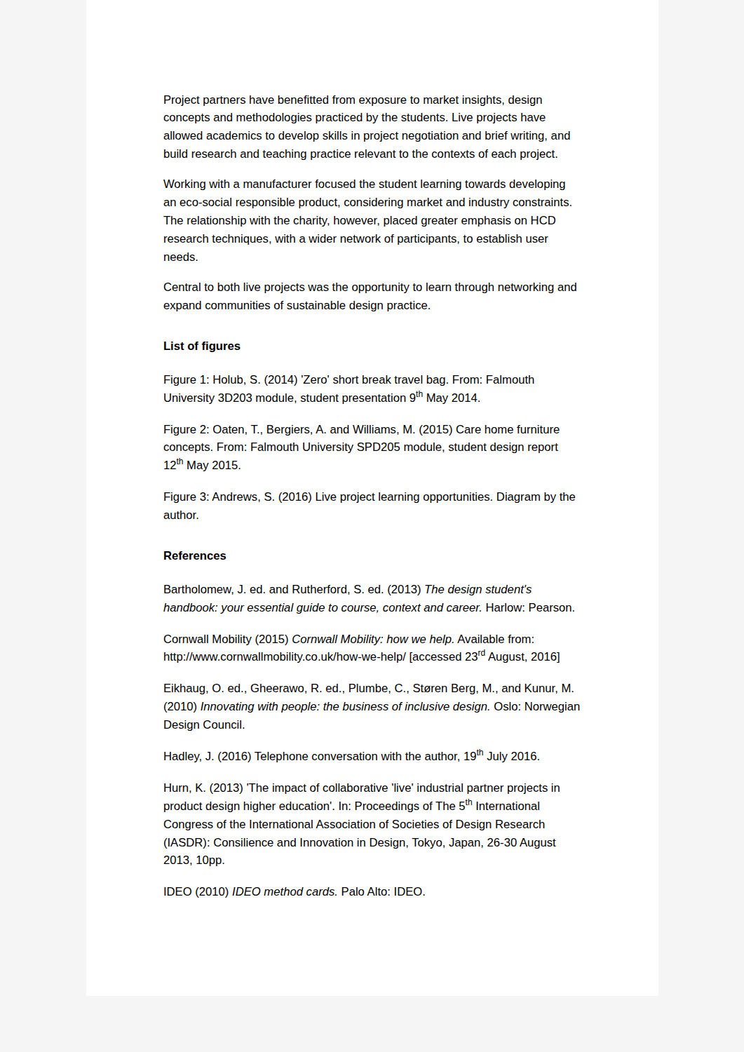Project partners have benefitted from exposure to market insights, design concepts and methodologies practiced by the students. Live projects have allowed academics to develop skills in project negotiation and brief writing, and build research and teaching practice relevant to the contexts of each project.
Working with a manufacturer focused the student learning towards developing an eco-social responsible product, considering market and industry constraints. The relationship with the charity, however, placed greater emphasis on HCD research techniques, with a wider network of participants, to establish user needs.
Central to both live projects was the opportunity to learn through networking and expand communities of sustainable design practice.
List of figures
Figure 1: Holub, S. (2014) 'Zero' short break travel bag. From: Falmouth University 3D203 module, student presentation 9th May 2014.
Figure 2: Oaten, T., Bergiers, A. and Williams, M. (2015) Care home furniture concepts. From: Falmouth University SPD205 module, student design report 12th May 2015.
Figure 3: Andrews, S. (2016) Live project learning opportunities. Diagram by the author.
References
Bartholomew, J. ed. and Rutherford, S. ed. (2013) The design student's handbook: your essential guide to course, context and career. Harlow: Pearson.
Cornwall Mobility (2015) Cornwall Mobility: how we help. Available from: http://www.cornwallmobility.co.uk/how-we-help/ [accessed 23rd August, 2016]
Eikhaug, O. ed., Gheerawo, R. ed., Plumbe, C., Støren Berg, M., and Kunur, M. (2010) Innovating with people: the business of inclusive design. Oslo: Norwegian Design Council.
Hadley, J. (2016) Telephone conversation with the author, 19th July 2016.
Hurn, K. (2013) 'The impact of collaborative 'live' industrial partner projects in product design higher education'. In: Proceedings of The 5th International Congress of the International Association of Societies of Design Research (IASDR): Consilience and Innovation in Design, Tokyo, Japan, 26-30 August 2013, 10pp.
IDEO (2010) IDEO method cards. Palo Alto: IDEO.